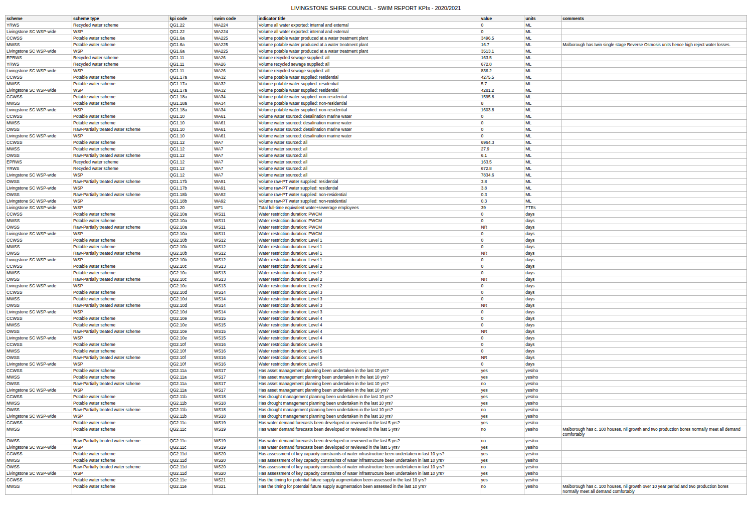LIVINGSTONE SHIRE COUNCIL - SWIM REPORT KPIs - 2020/2021
| scheme | scheme type | kpi code | swim code | indicator title | value | units | comments |
| --- | --- | --- | --- | --- | --- | --- | --- |
| YRWS | Recycled water scheme | QG1.22 | WA224 | Volume all water exported: internal and external | 0 | ML | |
| Livingstone SC WSP-wide | WSP | QG1.22 | WA224 | Volume all water exported: internal and external | 0 | ML | |
| CCWSS | Potable water scheme | QG1.6a | WA225 | Volume potable water produced at a water treatment plant | 3496.5 | ML | |
| MWSS | Potable water scheme | QG1.6a | WA225 | Volume potable water produced at a water treatment plant | 16.7 | ML | Malborough has twin single stage Reverse Osmosis units hence high reject water losses. |
| Livingstone SC WSP-wide | WSP | QG1.6a | WA225 | Volume potable water produced at a water treatment plant | 3513.1 | ML | |
| EPRWS | Recycled water scheme | QG1.11 | WA26 | Volume recycled sewage supplied: all | 163.5 | ML | |
| YRWS | Recycled water scheme | QG1.11 | WA26 | Volume recycled sewage supplied: all | 672.8 | ML | |
| Livingstone SC WSP-wide | WSP | QG1.11 | WA26 | Volume recycled sewage supplied: all | 836.2 | ML | |
| CCWSS | Potable water scheme | QG1.17a | WA32 | Volume potable water supplied: residential | 4275.5 | ML | |
| MWSS | Potable water scheme | QG1.17a | WA32 | Volume potable water supplied: residential | 5.7 | ML | |
| Livingstone SC WSP-wide | WSP | QG1.17a | WA32 | Volume potable water supplied: residential | 4281.2 | ML | |
| CCWSS | Potable water scheme | QG1.18a | WA34 | Volume potable water supplied: non-residential | 1595.8 | ML | |
| MWSS | Potable water scheme | QG1.18a | WA34 | Volume potable water supplied: non-residential | 8 | ML | |
| Livingstone SC WSP-wide | WSP | QG1.18a | WA34 | Volume potable water supplied: non-residential | 1603.8 | ML | |
| CCWSS | Potable water scheme | QG1.10 | WA61 | Volume water sourced: desalination marine water | 0 | ML | |
| MWSS | Potable water scheme | QG1.10 | WA61 | Volume water sourced: desalination marine water | 0 | ML | |
| OWSS | Raw-Partially treated water scheme | QG1.10 | WA61 | Volume water sourced: desalination marine water | 0 | ML | |
| Livingstone SC WSP-wide | WSP | QG1.10 | WA61 | Volume water sourced: desalination marine water | 0 | ML | |
| CCWSS | Potable water scheme | QG1.12 | WA7 | Volume water sourced: all | 6964.3 | ML | |
| MWSS | Potable water scheme | QG1.12 | WA7 | Volume water sourced: all | 27.9 | ML | |
| OWSS | Raw-Partially treated water scheme | QG1.12 | WA7 | Volume water sourced: all | 6.1 | ML | |
| EPRWS | Recycled water scheme | QG1.12 | WA7 | Volume water sourced: all | 163.5 | ML | |
| YRWS | Recycled water scheme | QG1.12 | WA7 | Volume water sourced: all | 672.8 | ML | |
| Livingstone SC WSP-wide | WSP | QG1.12 | WA7 | Volume water sourced: all | 7834.6 | ML | |
| OWSS | Raw-Partially treated water scheme | QG1.17b | WA91 | Volume raw-PT water supplied: residential | 3.8 | ML | |
| Livingstone SC WSP-wide | WSP | QG1.17b | WA91 | Volume raw-PT water supplied: residential | 3.8 | ML | |
| OWSS | Raw-Partially treated water scheme | QG1.18b | WA92 | Volume raw-PT water supplied: non-residential | 0.3 | ML | |
| Livingstone SC WSP-wide | WSP | QG1.18b | WA92 | Volume raw-PT water supplied: non-residential | 0.3 | ML | |
| Livingstone SC WSP-wide | WSP | QG1.20 | WF1 | Total full-time equivalent water+sewerage employees | 39 | FTEs | |
| CCWSS | Potable water scheme | QG2.10a | WS11 | Water restriction duration: PWCM | 0 | days | |
| MWSS | Potable water scheme | QG2.10a | WS11 | Water restriction duration: PWCM | 0 | days | |
| OWSS | Raw-Partially treated water scheme | QG2.10a | WS11 | Water restriction duration: PWCM | NR | days | |
| Livingstone SC WSP-wide | WSP | QG2.10a | WS11 | Water restriction duration: PWCM | 0 | days | |
| CCWSS | Potable water scheme | QG2.10b | WS12 | Water restriction duration: Level 1 | 0 | days | |
| MWSS | Potable water scheme | QG2.10b | WS12 | Water restriction duration: Level 1 | 0 | days | |
| OWSS | Raw-Partially treated water scheme | QG2.10b | WS12 | Water restriction duration: Level 1 | NR | days | |
| Livingstone SC WSP-wide | WSP | QG2.10b | WS12 | Water restriction duration: Level 1 | 0 | days | |
| CCWSS | Potable water scheme | QG2.10c | WS13 | Water restriction duration: Level 2 | 0 | days | |
| MWSS | Potable water scheme | QG2.10c | WS13 | Water restriction duration: Level 2 | 0 | days | |
| OWSS | Raw-Partially treated water scheme | QG2.10c | WS13 | Water restriction duration: Level 2 | NR | days | |
| Livingstone SC WSP-wide | WSP | QG2.10c | WS13 | Water restriction duration: Level 2 | 0 | days | |
| CCWSS | Potable water scheme | QG2.10d | WS14 | Water restriction duration: Level 3 | 0 | days | |
| MWSS | Potable water scheme | QG2.10d | WS14 | Water restriction duration: Level 3 | 0 | days | |
| OWSS | Raw-Partially treated water scheme | QG2.10d | WS14 | Water restriction duration: Level 3 | NR | days | |
| Livingstone SC WSP-wide | WSP | QG2.10d | WS14 | Water restriction duration: Level 3 | 0 | days | |
| CCWSS | Potable water scheme | QG2.10e | WS15 | Water restriction duration: Level 4 | 0 | days | |
| MWSS | Potable water scheme | QG2.10e | WS15 | Water restriction duration: Level 4 | 0 | days | |
| OWSS | Raw-Partially treated water scheme | QG2.10e | WS15 | Water restriction duration: Level 4 | NR | days | |
| Livingstone SC WSP-wide | WSP | QG2.10e | WS15 | Water restriction duration: Level 4 | 0 | days | |
| CCWSS | Potable water scheme | QG2.10f | WS16 | Water restriction duration: Level 5 | 0 | days | |
| MWSS | Potable water scheme | QG2.10f | WS16 | Water restriction duration: Level 5 | 0 | days | |
| OWSS | Raw-Partially treated water scheme | QG2.10f | WS16 | Water restriction duration: Level 5 | NR | days | |
| Livingstone SC WSP-wide | WSP | QG2.10f | WS16 | Water restriction duration: Level 5 | 0 | days | |
| CCWSS | Potable water scheme | QG2.11a | WS17 | Has asset management planning been undertaken in the last 10 yrs? | yes | yes/no | |
| MWSS | Potable water scheme | QG2.11a | WS17 | Has asset management planning been undertaken in the last 10 yrs? | yes | yes/no | |
| OWSS | Raw-Partially treated water scheme | QG2.11a | WS17 | Has asset management planning been undertaken in the last 10 yrs? | no | yes/no | |
| Livingstone SC WSP-wide | WSP | QG2.11a | WS17 | Has asset management planning been undertaken in the last 10 yrs? | yes | yes/no | |
| CCWSS | Potable water scheme | QG2.11b | WS18 | Has drought management planning been undertaken in the last 10 yrs? | yes | yes/no | |
| MWSS | Potable water scheme | QG2.11b | WS18 | Has drought management planning been undertaken in the last 10 yrs? | yes | yes/no | |
| OWSS | Raw-Partially treated water scheme | QG2.11b | WS18 | Has drought management planning been undertaken in the last 10 yrs? | no | yes/no | |
| Livingstone SC WSP-wide | WSP | QG2.11b | WS18 | Has drought management planning been undertaken in the last 10 yrs? | yes | yes/no | |
| CCWSS | Potable water scheme | QG2.11c | WS19 | Has water demand forecasts been developed or reviewed in the last 5 yrs? | yes | yes/no | |
| MWSS | Potable water scheme | QG2.11c | WS19 | Has water demand forecasts been developed or reviewed in the last 5 yrs? | no | yes/no | Malborough has c. 100 houses, nil growth and two production bores normally meet all demand comfortably |
| OWSS | Raw-Partially treated water scheme | QG2.11c | WS19 | Has water demand forecasts been developed or reviewed in the last 5 yrs? | no | yes/no | |
| Livingstone SC WSP-wide | WSP | QG2.11c | WS19 | Has water demand forecasts been developed or reviewed in the last 5 yrs? | yes | yes/no | |
| CCWSS | Potable water scheme | QG2.11d | WS20 | Has assessment of key capacity constraints of water infrastructure been undertaken in last 10 yrs? | yes | yes/no | |
| MWSS | Potable water scheme | QG2.11d | WS20 | Has assessment of key capacity constraints of water infrastructure been undertaken in last 10 yrs? | yes | yes/no | |
| OWSS | Raw-Partially treated water scheme | QG2.11d | WS20 | Has assessment of key capacity constraints of water infrastructure been undertaken in last 10 yrs? | no | yes/no | |
| Livingstone SC WSP-wide | WSP | QG2.11d | WS20 | Has assessment of key capacity constraints of water infrastructure been undertaken in last 10 yrs? | yes | yes/no | |
| CCWSS | Potable water scheme | QG2.11e | WS21 | Has the timing for potential future supply augmentation been assessed in the last 10 yrs? | yes | yes/no | |
| MWSS | Potable water scheme | QG2.11e | WS21 | Has the timing for potential future supply augmentation been assessed in the last 10 yrs? | no | yes/no | Malborough has c. 100 houses, nil growth over 10 year period and two production bores normally meet all demand comfortably |